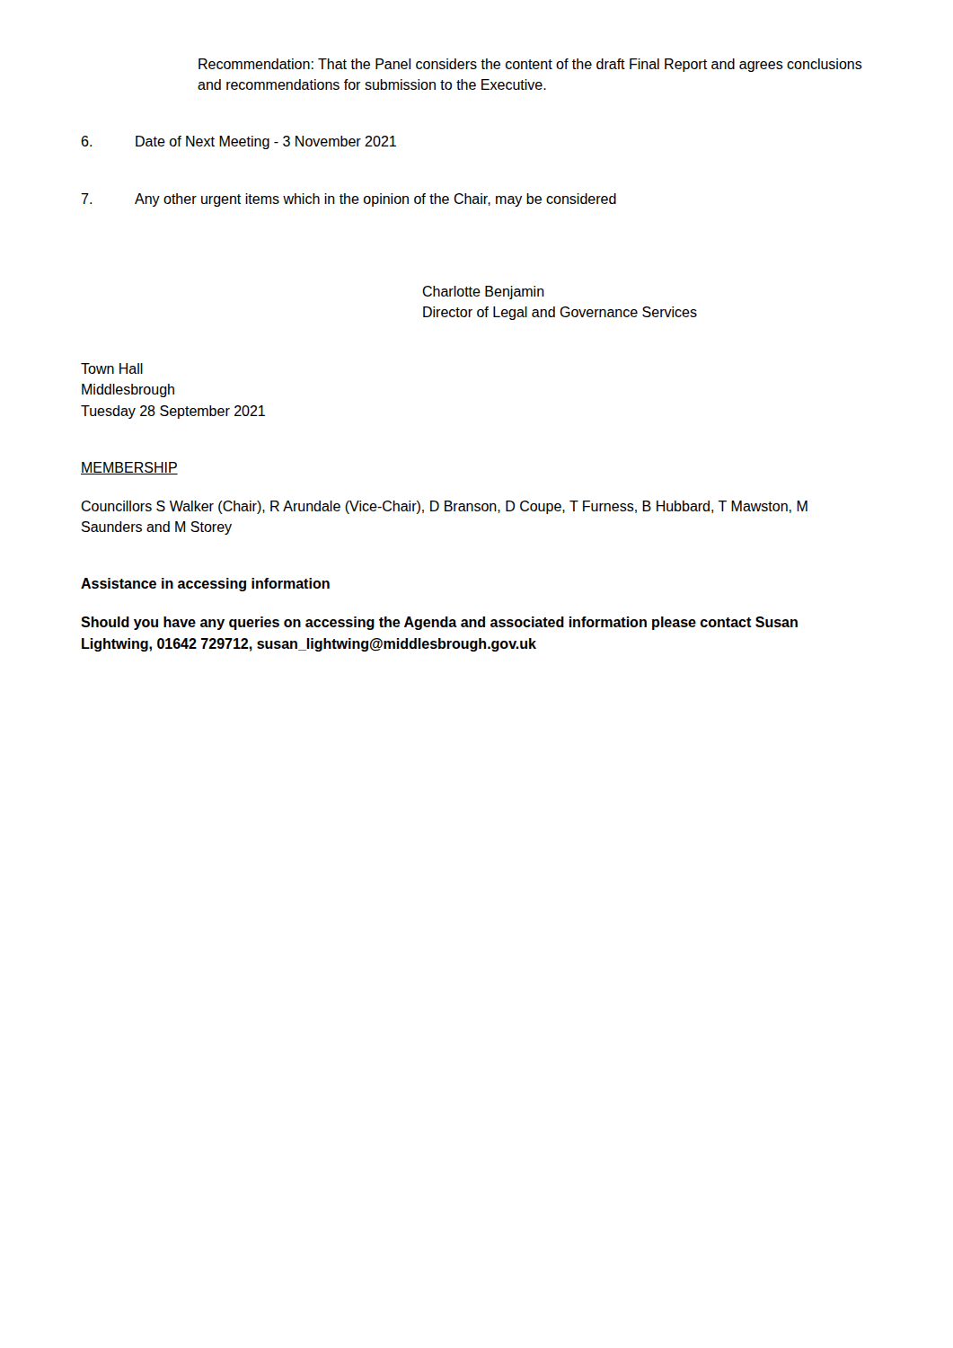Recommendation: That the Panel considers the content of the draft Final Report and agrees conclusions and recommendations for submission to the Executive.
6.
Date of Next Meeting - 3 November 2021
7.
Any other urgent items which in the opinion of the Chair, may be considered
Charlotte Benjamin
Director of Legal and Governance Services
Town Hall
Middlesbrough
Tuesday 28 September 2021
MEMBERSHIP
Councillors S Walker (Chair), R Arundale (Vice-Chair), D Branson, D Coupe, T Furness, B Hubbard, T Mawston, M Saunders and M Storey
Assistance in accessing information
Should you have any queries on accessing the Agenda and associated information please contact Susan Lightwing, 01642 729712, susan_lightwing@middlesbrough.gov.uk